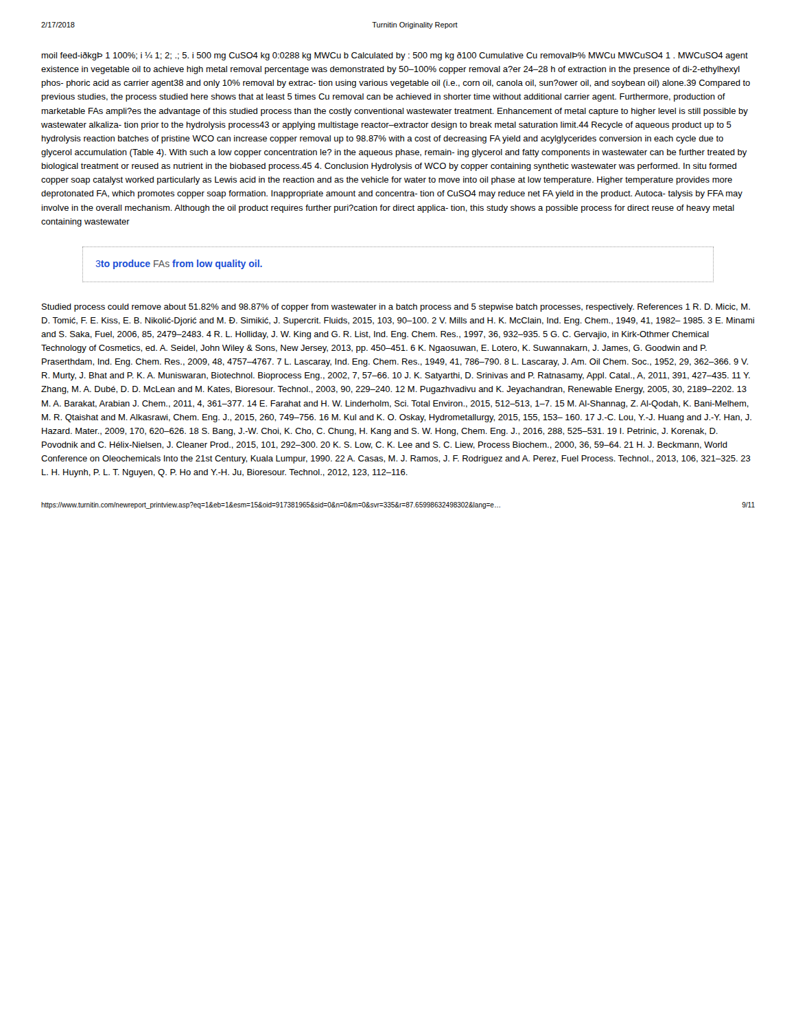2/17/2018
Turnitin Originality Report
moil feed-iðkgÞ 1 100%; i ¼ 1; 2; .; 5. i 500 mg CuSO4 kg 0:0288 kg MWCu b Calculated by : 500 mg kg ð100 Cumulative Cu removalÞ% MWCu MWCuSO4 1 . MWCuSO4 agent existence in vegetable oil to achieve high metal removal percentage was demonstrated by 50–100% copper removal a?er 24–28 h of extraction in the presence of di-2-ethylhexyl phos- phoric acid as carrier agent38 and only 10% removal by extrac- tion using various vegetable oil (i.e., corn oil, canola oil, sun?ower oil, and soybean oil) alone.39 Compared to previous studies, the process studied here shows that at least 5 times Cu removal can be achieved in shorter time without additional carrier agent. Furthermore, production of marketable FAs ampli?es the advantage of this studied process than the costly conventional wastewater treatment. Enhancement of metal capture to higher level is still possible by wastewater alkaliza- tion prior to the hydrolysis process43 or applying multistage reactor–extractor design to break metal saturation limit.44 Recycle of aqueous product up to 5 hydrolysis reaction batches of pristine WCO can increase copper removal up to 98.87% with a cost of decreasing FA yield and acylglycerides conversion in each cycle due to glycerol accumulation (Table 4). With such a low copper concentration le? in the aqueous phase, remain- ing glycerol and fatty components in wastewater can be further treated by biological treatment or reused as nutrient in the biobased process.45 4. Conclusion Hydrolysis of WCO by copper containing synthetic wastewater was performed. In situ formed copper soap catalyst worked particularly as Lewis acid in the reaction and as the vehicle for water to move into oil phase at low temperature. Higher temperature provides more deprotonated FA, which promotes copper soap formation. Inappropriate amount and concentra- tion of CuSO4 may reduce net FA yield in the product. Autoca- talysis by FFA may involve in the overall mechanism. Although the oil product requires further puri?cation for direct applica- tion, this study shows a possible process for direct reuse of heavy metal containing wastewater
3 to produce FAs from low quality oil.
Studied process could remove about 51.82% and 98.87% of copper from wastewater in a batch process and 5 stepwise batch processes, respectively. References 1 R. D. Micic, M. D. Tomić, F. E. Kiss, E. B. Nikolić-Djorić and M. Ð. Simikić, J. Supercrit. Fluids, 2015, 103, 90–100. 2 V. Mills and H. K. McClain, Ind. Eng. Chem., 1949, 41, 1982– 1985. 3 E. Minami and S. Saka, Fuel, 2006, 85, 2479–2483. 4 R. L. Holliday, J. W. King and G. R. List, Ind. Eng. Chem. Res., 1997, 36, 932–935. 5 G. C. Gervajio, in Kirk-Othmer Chemical Technology of Cosmetics, ed. A. Seidel, John Wiley & Sons, New Jersey, 2013, pp. 450–451. 6 K. Ngaosuwan, E. Lotero, K. Suwannakarn, J. James, G. Goodwin and P. Praserthdam, Ind. Eng. Chem. Res., 2009, 48, 4757–4767. 7 L. Lascaray, Ind. Eng. Chem. Res., 1949, 41, 786–790. 8 L. Lascaray, J. Am. Oil Chem. Soc., 1952, 29, 362–366. 9 V. R. Murty, J. Bhat and P. K. A. Muniswaran, Biotechnol. Bioprocess Eng., 2002, 7, 57–66. 10 J. K. Satyarthi, D. Srinivas and P. Ratnasamy, Appl. Catal., A, 2011, 391, 427–435. 11 Y. Zhang, M. A. Dubé, D. D. McLean and M. Kates, Bioresour. Technol., 2003, 90, 229–240. 12 M. Pugazhvadivu and K. Jeyachandran, Renewable Energy, 2005, 30, 2189–2202. 13 M. A. Barakat, Arabian J. Chem., 2011, 4, 361–377. 14 E. Farahat and H. W. Linderholm, Sci. Total Environ., 2015, 512–513, 1–7. 15 M. Al-Shannag, Z. Al-Qodah, K. Bani-Melhem, M. R. Qtaishat and M. Alkasrawi, Chem. Eng. J., 2015, 260, 749–756. 16 M. Kul and K. O. Oskay, Hydrometallurgy, 2015, 155, 153– 160. 17 J.-C. Lou, Y.-J. Huang and J.-Y. Han, J. Hazard. Mater., 2009, 170, 620–626. 18 S. Bang, J.-W. Choi, K. Cho, C. Chung, H. Kang and S. W. Hong, Chem. Eng. J., 2016, 288, 525–531. 19 I. Petrinic, J. Korenak, D. Povodnik and C. Hélix-Nielsen, J. Cleaner Prod., 2015, 101, 292–300. 20 K. S. Low, C. K. Lee and S. C. Liew, Process Biochem., 2000, 36, 59–64. 21 H. J. Beckmann, World Conference on Oleochemicals Into the 21st Century, Kuala Lumpur, 1990. 22 A. Casas, M. J. Ramos, J. F. Rodriguez and A. Perez, Fuel Process. Technol., 2013, 106, 321–325. 23 L. H. Huynh, P. L. T. Nguyen, Q. P. Ho and Y.-H. Ju, Bioresour. Technol., 2012, 123, 112–116.
https://www.turnitin.com/newreport_printview.asp?eq=1&eb=1&esm=15&oid=917381965&sid=0&n=0&m=0&svr=335&r=87.65998632498302&lang=e… 9/11